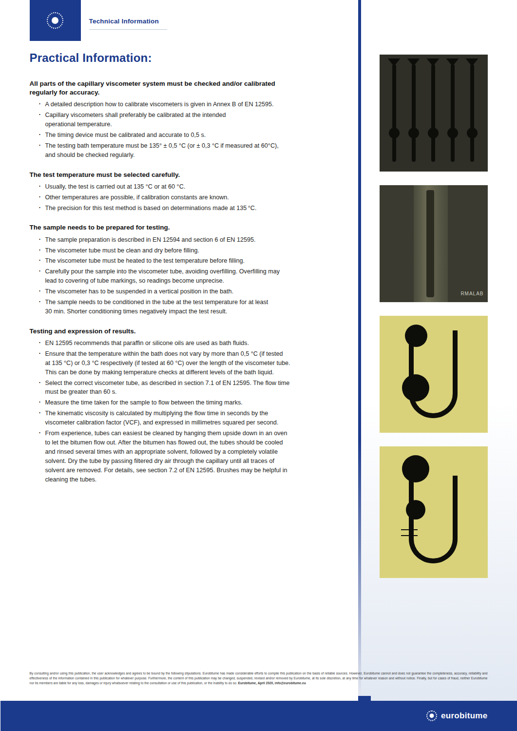Technical Information
RMALAB
Practical Information:
All parts of the capillary viscometer system must be checked and/or calibrated
regularly for accuracy.
A detailed description how to calibrate viscometers is given in Annex B of EN 12595.
Capillary viscometers shall preferably be calibrated at the intended
operational temperature.
The timing device must be calibrated and accurate to 0,5 s.
The testing bath temperature must be 135° ± 0,5 °C (or ± 0,3 °C if measured at 60°C),
and should be checked regularly.
The test temperature must be selected carefully.
Usually, the test is carried out at 135 °C or at 60 °C.
Other temperatures are possible, if calibration constants are known.
The precision for this test method is based on determinations made at 135 °C.
The sample needs to be prepared for testing.
The sample preparation is described in EN 12594 and section 6 of EN 12595.
The viscometer tube must be clean and dry before filling.
The viscometer tube must be heated to the test temperature before filling.
Carefully pour the sample into the viscometer tube, avoiding overfilling. Overfilling may
lead to covering of tube markings, so readings become unprecise.
The viscometer has to be suspended in a vertical position in the bath.
The sample needs to be conditioned in the tube at the test temperature for at least
30 min. Shorter conditioning times negatively impact the test result.
Testing and expression of results.
EN 12595 recommends that paraffin or silicone oils are used as bath fluids.
Ensure that the temperature within the bath does not vary by more than 0,5 °C (if tested
at 135 °C) or 0,3 °C respectively (if tested at 60 °C) over the length of the viscometer tube.
This can be done by making temperature checks at different levels of the bath liquid.
Select the correct viscometer tube, as described in section 7.1 of EN 12595. The flow time
must be greater than 60 s.
Measure the time taken for the sample to flow between the timing marks.
The kinematic viscosity is calculated by multiplying the flow time in seconds by the
viscometer calibration factor (VCF), and expressed in millimetres squared per second.
From experience, tubes can easiest be cleaned by hanging them upside down in an oven
to let the bitumen flow out. After the bitumen has flowed out, the tubes should be cooled
and rinsed several times with an appropriate solvent, followed by a completely volatile
solvent. Dry the tube by passing filtered dry air through the capillary until all traces of
solvent are removed. For details, see section 7.2 of EN 12595. Brushes may be helpful in
cleaning the tubes.
By consulting and/or using this publication, the user acknowledges and agrees to be bound by the following stipulations. Eurobitume has made considerable efforts to compile this publication on the basis of reliable sources. However, Eurobitume cannot and does not guarantee the completeness, accuracy, reliability and effectiveness of the information contained in this publication for whatever purpose. Furthermore, the content of this publication may be changed, suspended, revised and/or removed by Eurobitume, at its sole discretion, at any time for whatever reason and without notice. Finally, but for cases of fraud, neither Eurobitume nor its members are liable for any loss, damages or injury whatsoever relating to the consultation or use of this publication, or the inability to do so. Eurobitume, April 2020, info@eurobitume.eu
eurobitume